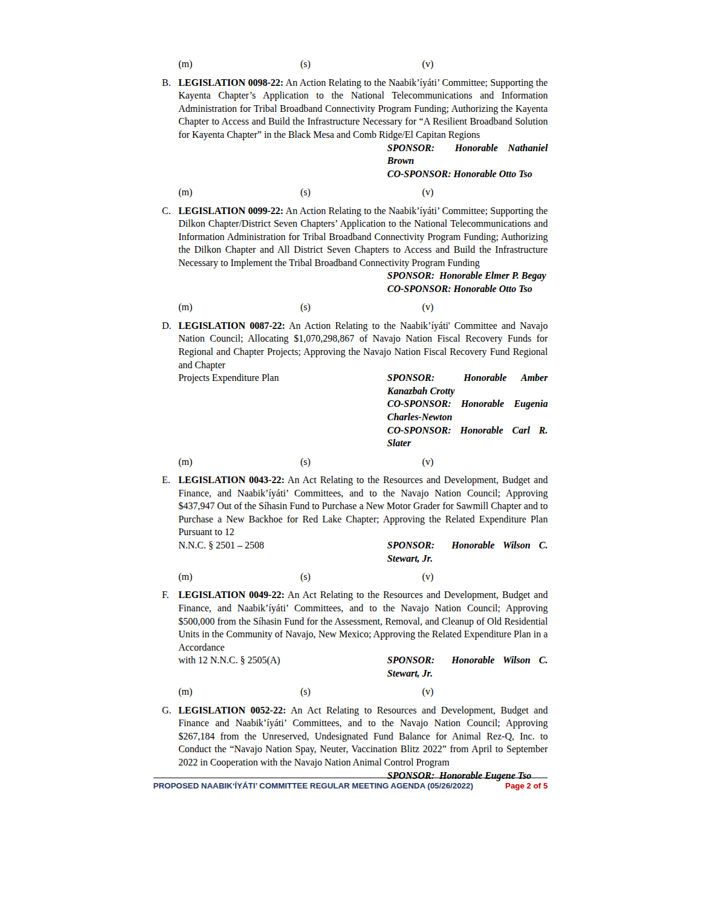(m) (s) (v)
B.
LEGISLATION 0098-22: An Action Relating to the Naabik’íyáti’ Committee; Supporting the Kayenta Chapter’s Application to the National Telecommunications and Information Administration for Tribal Broadband Connectivity Program Funding; Authorizing the Kayenta Chapter to Access and Build the Infrastructure Necessary for “A Resilient Broadband Solution for Kayenta Chapter” in the Black Mesa and Comb Ridge/El Capitan Regions
SPONSOR: Honorable Nathaniel Brown
CO-SPONSOR: Honorable Otto Tso
(m) (s) (v)
C.
LEGISLATION 0099-22: An Action Relating to the Naabik’íyáti’ Committee; Supporting the Dilkon Chapter/District Seven Chapters’ Application to the National Telecommunications and Information Administration for Tribal Broadband Connectivity Program Funding; Authorizing the Dilkon Chapter and All District Seven Chapters to Access and Build the Infrastructure Necessary to Implement the Tribal Broadband Connectivity Program Funding
SPONSOR: Honorable Elmer P. Begay
CO-SPONSOR: Honorable Otto Tso
(m) (s) (v)
D.
LEGISLATION 0087-22: An Action Relating to the Naabik’íyáti' Committee and Navajo Nation Council; Allocating $1,070,298,867 of Navajo Nation Fiscal Recovery Funds for Regional and Chapter Projects; Approving the Navajo Nation Fiscal Recovery Fund Regional and Chapter
Projects Expenditure Plan
SPONSOR: Honorable Amber Kanazbah Crotty
CO-SPONSOR: Honorable Eugenia Charles-Newton
CO-SPONSOR: Honorable Carl R. Slater
(m) (s) (v)
E.
LEGISLATION 0043-22: An Act Relating to the Resources and Development, Budget and Finance, and Naabik’íyáti’ Committees, and to the Navajo Nation Council; Approving $437,947 Out of the Síhasin Fund to Purchase a New Motor Grader for Sawmill Chapter and to Purchase a New Backhoe for Red Lake Chapter; Approving the Related Expenditure Plan Pursuant to 12
N.N.C. § 2501 – 2508
SPONSOR: Honorable Wilson C. Stewart, Jr.
(m) (s) (v)
F.
LEGISLATION 0049-22: An Act Relating to the Resources and Development, Budget and Finance, and Naabik’íyáti’ Committees, and to the Navajo Nation Council; Approving $500,000 from the Síhasin Fund for the Assessment, Removal, and Cleanup of Old Residential Units in the Community of Navajo, New Mexico; Approving the Related Expenditure Plan in a Accordance
with 12 N.N.C. § 2505(A)
SPONSOR: Honorable Wilson C. Stewart, Jr.
(m) (s) (v)
G.
LEGISLATION 0052-22: An Act Relating to Resources and Development, Budget and Finance and Naabik’íyáti’ Committees, and to the Navajo Nation Council; Approving $267,184 from the Unreserved, Undesignated Fund Balance for Animal Rez-Q, Inc. to Conduct the “Navajo Nation Spay, Neuter, Vaccination Blitz 2022” from April to September 2022 in Cooperation with the Navajo Nation Animal Control Program
SPONSOR: Honorable Eugene Tso
PROPOSED NAABIK‘ÍYÁTI’ COMMITTEE REGULAR MEETING AGENDA (05/26/2022)
Page 2 of 5